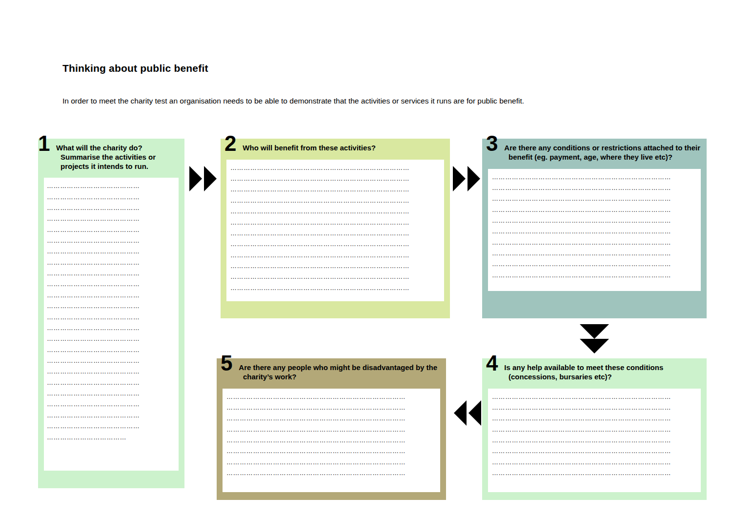Thinking about public benefit
In order to meet the charity test an organisation needs to be able to demonstrate that the activities or services it runs are for public benefit.
1
What will the charity do? Summarise the activities or projects it intends to run.
……………………………………
……………………………………
……………………………………
……………………………………
……………………………………
……………………………………
……………………………………
……………………………………
……………………………………
……………………………………
……………………………………
……………………………………
……………………………………
……………………………………
……………………………………
……………………………………
……………………………………
……………………………………
……………………………………
……………………………………
……………………………………
……………………………………
……………………………………
………………………………
2
Who will benefit from these activities?
………………………………………………………………………
………………………………………………………………………
………………………………………………………………………
………………………………………………………………………
………………………………………………………………………
………………………………………………………………………
………………………………………………………………………
………………………………………………………………………
………………………………………………………………………
………………………………………………………………………
………………………………………………………………………
………………………………………………………………………
3
Are there any conditions or restrictions attached to their benefit (eg. payment, age, where they live etc)?
………………………………………………………………………
………………………………………………………………………
………………………………………………………………………
………………………………………………………………………
………………………………………………………………………
………………………………………………………………………
………………………………………………………………………
………………………………………………………………………
………………………………………………………………………
………………………………………………………………………
4
Is any help available to meet these conditions (concessions, bursaries etc)?
………………………………………………………………………
………………………………………………………………………
………………………………………………………………………
………………………………………………………………………
………………………………………………………………………
………………………………………………………………………
………………………………………………………………………
………………………………………………………………………
5
Are there any people who might be disadvantaged by the charity’s work?
………………………………………………………………………
………………………………………………………………………
………………………………………………………………………
………………………………………………………………………
………………………………………………………………………
………………………………………………………………………
………………………………………………………………………
………………………………………………………………………